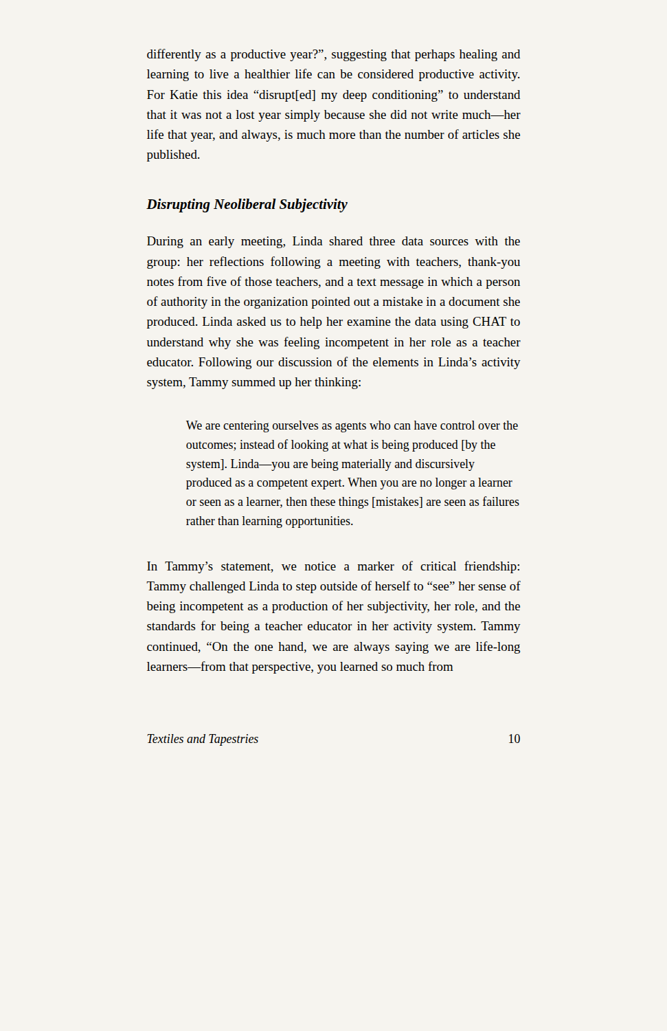differently as a productive year?”, suggesting that perhaps healing and learning to live a healthier life can be considered productive activity. For Katie this idea “disrupt[ed] my deep conditioning” to understand that it was not a lost year simply because she did not write much—her life that year, and always, is much more than the number of articles she published.
Disrupting Neoliberal Subjectivity
During an early meeting, Linda shared three data sources with the group: her reflections following a meeting with teachers, thank-you notes from five of those teachers, and a text message in which a person of authority in the organization pointed out a mistake in a document she produced. Linda asked us to help her examine the data using CHAT to understand why she was feeling incompetent in her role as a teacher educator. Following our discussion of the elements in Linda’s activity system, Tammy summed up her thinking:
We are centering ourselves as agents who can have control over the outcomes; instead of looking at what is being produced [by the system]. Linda—you are being materially and discursively produced as a competent expert. When you are no longer a learner or seen as a learner, then these things [mistakes] are seen as failures rather than learning opportunities.
In Tammy’s statement, we notice a marker of critical friendship: Tammy challenged Linda to step outside of herself to “see” her sense of being incompetent as a production of her subjectivity, her role, and the standards for being a teacher educator in her activity system. Tammy continued, “On the one hand, we are always saying we are life-long learners—from that perspective, you learned so much from
Textiles and Tapestries 10